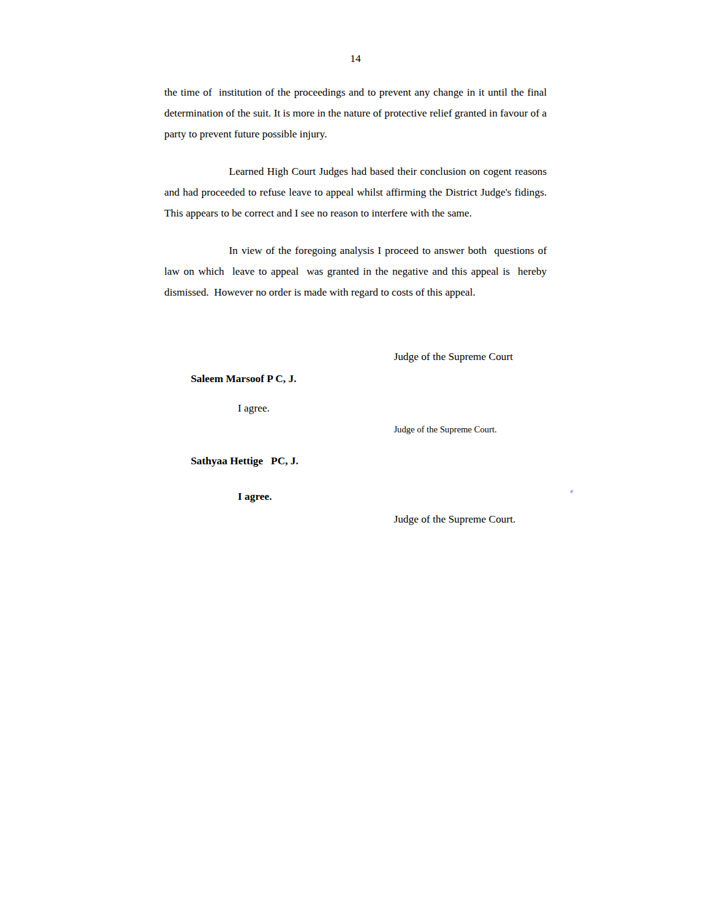14
the time of institution of the proceedings and to prevent any change in it until the final determination of the suit. It is more in the nature of protective relief granted in favour of a party to prevent future possible injury.
Learned High Court Judges had based their conclusion on cogent reasons and had proceeded to refuse leave to appeal whilst affirming the District Judge's fidings. This appears to be correct and I see no reason to interfere with the same.
In view of the foregoing analysis I proceed to answer both questions of law on which leave to appeal was granted in the negative and this appeal is hereby dismissed. However no order is made with regard to costs of this appeal.
Judge of the Supreme Court
Saleem Marsoof P C, J.
I agree.
Judge of the Supreme Court.
Sathyaa Hettige PC, J.
I agree.
Judge of the Supreme Court.
e